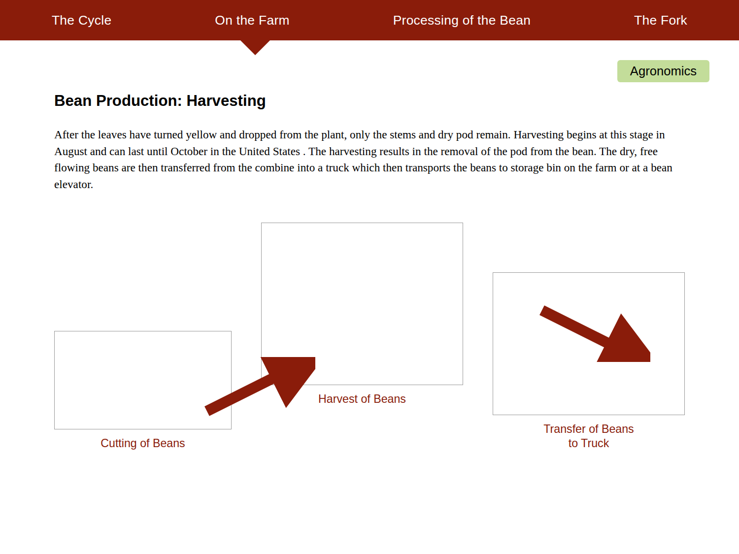The Cycle
On the Farm
Processing of the Bean
The Fork
Agronomics
Bean Production: Harvesting
After the leaves have turned yellow and dropped from the plant, only the stems and dry pod remain. Harvesting begins at this stage in August and can last until October in the United States . The harvesting results in the removal of the pod from the bean. The dry, free flowing beans are then transferred from the combine into a truck which then transports the beans to storage bin on the farm or at a bean elevator.
Cutting of Beans
Harvest of Beans
Transfer of Beans
to Truck